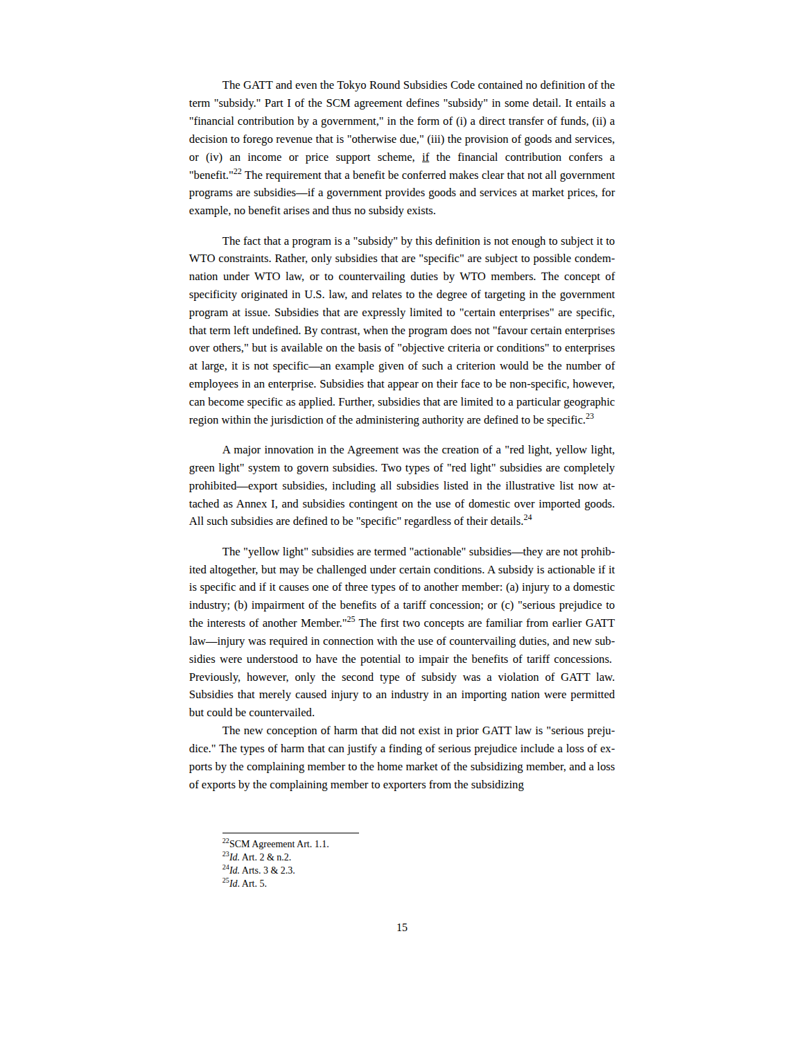The GATT and even the Tokyo Round Subsidies Code contained no definition of the term "subsidy." Part I of the SCM agreement defines "subsidy" in some detail. It entails a "financial contribution by a government," in the form of (i) a direct transfer of funds, (ii) a decision to forego revenue that is "otherwise due," (iii) the provision of goods and services, or (iv) an income or price support scheme, if the financial contribution confers a "benefit."22 The requirement that a benefit be conferred makes clear that not all government programs are subsidies—if a government provides goods and services at market prices, for example, no benefit arises and thus no subsidy exists.
The fact that a program is a "subsidy" by this definition is not enough to subject it to WTO constraints. Rather, only subsidies that are "specific" are subject to possible condemnation under WTO law, or to countervailing duties by WTO members. The concept of specificity originated in U.S. law, and relates to the degree of targeting in the government program at issue. Subsidies that are expressly limited to "certain enterprises" are specific, that term left undefined. By contrast, when the program does not "favour certain enterprises over others," but is available on the basis of "objective criteria or conditions" to enterprises at large, it is not specific—an example given of such a criterion would be the number of employees in an enterprise. Subsidies that appear on their face to be non-specific, however, can become specific as applied. Further, subsidies that are limited to a particular geographic region within the jurisdiction of the administering authority are defined to be specific.23
A major innovation in the Agreement was the creation of a "red light, yellow light, green light" system to govern subsidies. Two types of "red light" subsidies are completely prohibited—export subsidies, including all subsidies listed in the illustrative list now attached as Annex I, and subsidies contingent on the use of domestic over imported goods. All such subsidies are defined to be "specific" regardless of their details.24
The "yellow light" subsidies are termed "actionable" subsidies—they are not prohibited altogether, but may be challenged under certain conditions. A subsidy is actionable if it is specific and if it causes one of three types of to another member: (a) injury to a domestic industry; (b) impairment of the benefits of a tariff concession; or (c) "serious prejudice to the interests of another Member."25 The first two concepts are familiar from earlier GATT law—injury was required in connection with the use of countervailing duties, and new subsidies were understood to have the potential to impair the benefits of tariff concessions. Previously, however, only the second type of subsidy was a violation of GATT law. Subsidies that merely caused injury to an industry in an importing nation were permitted but could be countervailed.
The new conception of harm that did not exist in prior GATT law is "serious prejudice." The types of harm that can justify a finding of serious prejudice include a loss of exports by the complaining member to the home market of the subsidizing member, and a loss of exports by the complaining member to exporters from the subsidizing
22SCM Agreement Art. 1.1.
23Id. Art. 2 & n.2.
24Id. Arts. 3 & 2.3.
25Id. Art. 5.
15